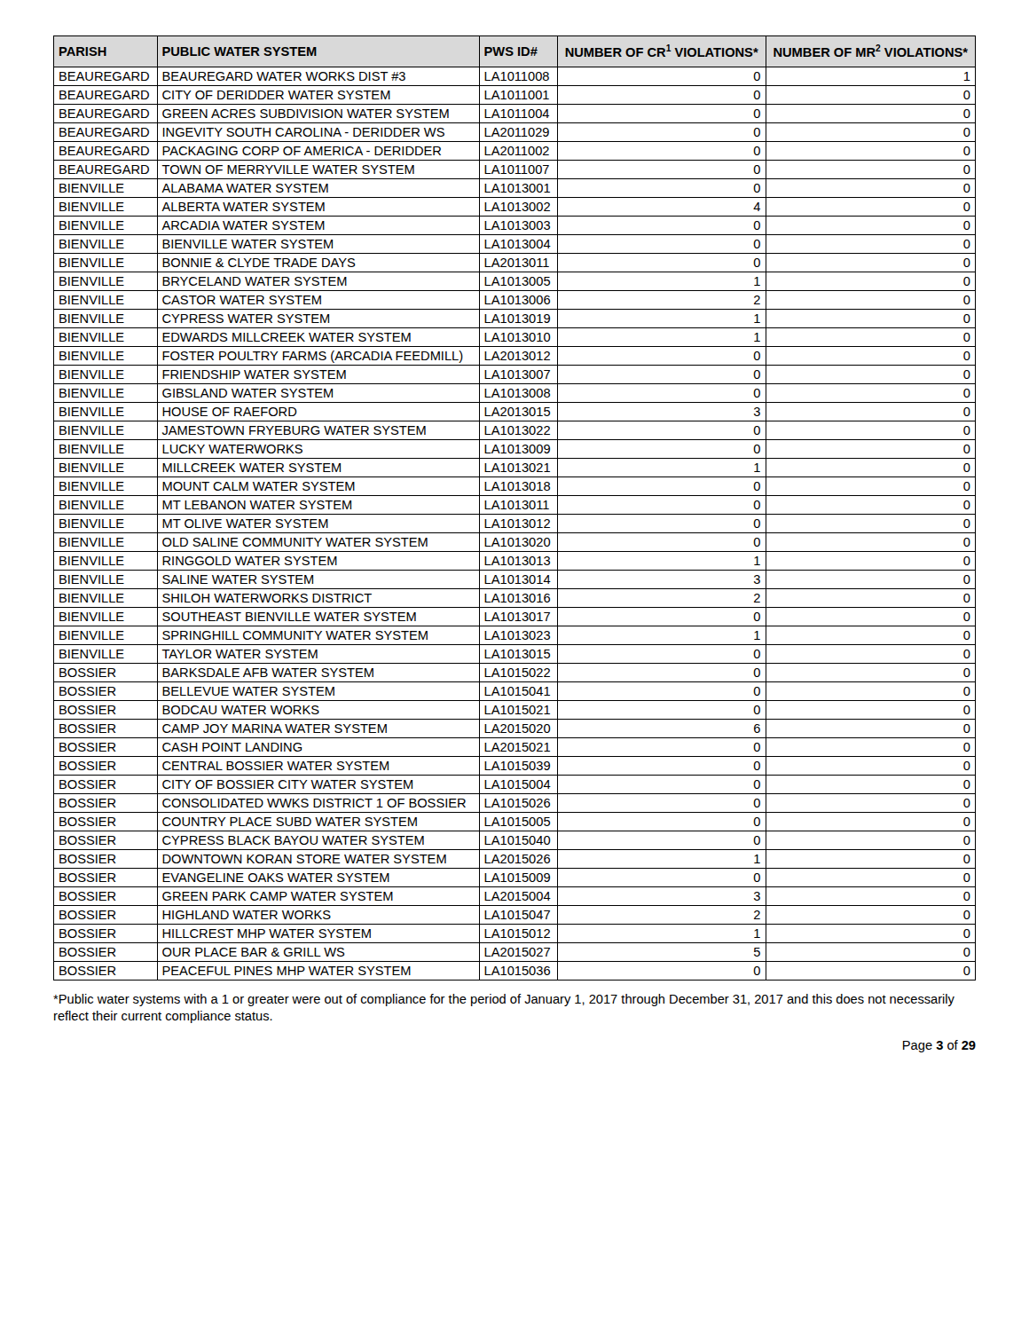| PARISH | PUBLIC WATER SYSTEM | PWS ID# | NUMBER OF CR 1 VIOLATIONS* | NUMBER OF MR 2 VIOLATIONS* |
| --- | --- | --- | --- | --- |
| BEAUREGARD | BEAUREGARD WATER WORKS DIST #3 | LA1011008 | 0 | 1 |
| BEAUREGARD | CITY OF DERIDDER WATER SYSTEM | LA1011001 | 0 | 0 |
| BEAUREGARD | GREEN ACRES SUBDIVISION WATER SYSTEM | LA1011004 | 0 | 0 |
| BEAUREGARD | INGEVITY SOUTH CAROLINA - DERIDDER WS | LA2011029 | 0 | 0 |
| BEAUREGARD | PACKAGING CORP OF AMERICA - DERIDDER | LA2011002 | 0 | 0 |
| BEAUREGARD | TOWN OF MERRYVILLE WATER SYSTEM | LA1011007 | 0 | 0 |
| BIENVILLE | ALABAMA WATER SYSTEM | LA1013001 | 0 | 0 |
| BIENVILLE | ALBERTA WATER SYSTEM | LA1013002 | 4 | 0 |
| BIENVILLE | ARCADIA WATER SYSTEM | LA1013003 | 0 | 0 |
| BIENVILLE | BIENVILLE WATER SYSTEM | LA1013004 | 0 | 0 |
| BIENVILLE | BONNIE & CLYDE TRADE DAYS | LA2013011 | 0 | 0 |
| BIENVILLE | BRYCELAND WATER SYSTEM | LA1013005 | 1 | 0 |
| BIENVILLE | CASTOR WATER SYSTEM | LA1013006 | 2 | 0 |
| BIENVILLE | CYPRESS WATER SYSTEM | LA1013019 | 1 | 0 |
| BIENVILLE | EDWARDS MILLCREEK WATER SYSTEM | LA1013010 | 1 | 0 |
| BIENVILLE | FOSTER POULTRY FARMS (ARCADIA FEEDMILL) | LA2013012 | 0 | 0 |
| BIENVILLE | FRIENDSHIP WATER SYSTEM | LA1013007 | 0 | 0 |
| BIENVILLE | GIBSLAND WATER SYSTEM | LA1013008 | 0 | 0 |
| BIENVILLE | HOUSE OF RAEFORD | LA2013015 | 3 | 0 |
| BIENVILLE | JAMESTOWN FRYEBURG WATER SYSTEM | LA1013022 | 0 | 0 |
| BIENVILLE | LUCKY WATERWORKS | LA1013009 | 0 | 0 |
| BIENVILLE | MILLCREEK WATER SYSTEM | LA1013021 | 1 | 0 |
| BIENVILLE | MOUNT CALM WATER SYSTEM | LA1013018 | 0 | 0 |
| BIENVILLE | MT LEBANON WATER SYSTEM | LA1013011 | 0 | 0 |
| BIENVILLE | MT OLIVE WATER SYSTEM | LA1013012 | 0 | 0 |
| BIENVILLE | OLD SALINE COMMUNITY WATER SYSTEM | LA1013020 | 0 | 0 |
| BIENVILLE | RINGGOLD WATER SYSTEM | LA1013013 | 1 | 0 |
| BIENVILLE | SALINE WATER SYSTEM | LA1013014 | 3 | 0 |
| BIENVILLE | SHILOH WATERWORKS DISTRICT | LA1013016 | 2 | 0 |
| BIENVILLE | SOUTHEAST BIENVILLE WATER SYSTEM | LA1013017 | 0 | 0 |
| BIENVILLE | SPRINGHILL COMMUNITY WATER SYSTEM | LA1013023 | 1 | 0 |
| BIENVILLE | TAYLOR WATER SYSTEM | LA1013015 | 0 | 0 |
| BOSSIER | BARKSDALE AFB WATER SYSTEM | LA1015022 | 0 | 0 |
| BOSSIER | BELLEVUE WATER SYSTEM | LA1015041 | 0 | 0 |
| BOSSIER | BODCAU WATER WORKS | LA1015021 | 0 | 0 |
| BOSSIER | CAMP JOY MARINA WATER SYSTEM | LA2015020 | 6 | 0 |
| BOSSIER | CASH POINT LANDING | LA2015021 | 0 | 0 |
| BOSSIER | CENTRAL BOSSIER WATER SYSTEM | LA1015039 | 0 | 0 |
| BOSSIER | CITY OF BOSSIER CITY WATER SYSTEM | LA1015004 | 0 | 0 |
| BOSSIER | CONSOLIDATED WWKS DISTRICT 1 OF BOSSIER | LA1015026 | 0 | 0 |
| BOSSIER | COUNTRY PLACE SUBD WATER SYSTEM | LA1015005 | 0 | 0 |
| BOSSIER | CYPRESS BLACK BAYOU WATER SYSTEM | LA1015040 | 0 | 0 |
| BOSSIER | DOWNTOWN KORAN STORE WATER SYSTEM | LA2015026 | 1 | 0 |
| BOSSIER | EVANGELINE OAKS WATER SYSTEM | LA1015009 | 0 | 0 |
| BOSSIER | GREEN PARK CAMP WATER SYSTEM | LA2015004 | 3 | 0 |
| BOSSIER | HIGHLAND WATER WORKS | LA1015047 | 2 | 0 |
| BOSSIER | HILLCREST MHP WATER SYSTEM | LA1015012 | 1 | 0 |
| BOSSIER | OUR PLACE BAR & GRILL WS | LA2015027 | 5 | 0 |
| BOSSIER | PEACEFUL PINES MHP WATER SYSTEM | LA1015036 | 0 | 0 |
*Public water systems with a 1 or greater were out of compliance for the period of January 1, 2017 through December 31, 2017 and this does not necessarily reflect their current compliance status.
Page 3 of 29